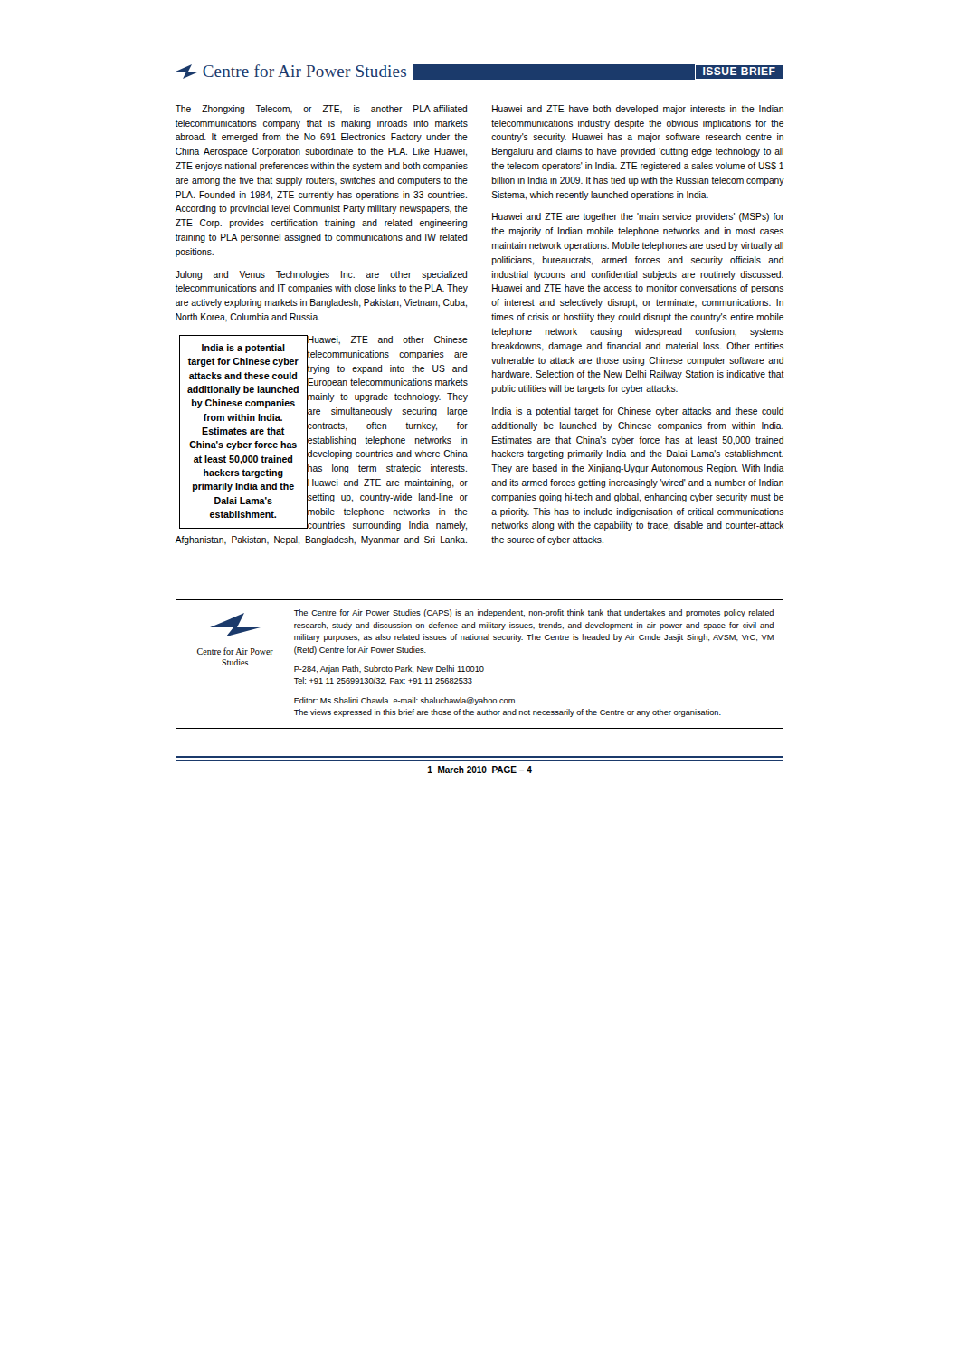Centre for Air Power Studies
ISSUE BRIEF
The Zhongxing Telecom, or ZTE, is another PLA-affiliated telecommunications company that is making inroads into markets abroad. It emerged from the No 691 Electronics Factory under the China Aerospace Corporation subordinate to the PLA. Like Huawei, ZTE enjoys national preferences within the system and both companies are among the five that supply routers, switches and computers to the PLA. Founded in 1984, ZTE currently has operations in 33 countries. According to provincial level Communist Party military newspapers, the ZTE Corp. provides certification training and related engineering training to PLA personnel assigned to communications and IW related positions.
Julong and Venus Technologies Inc. are other specialized telecommunications and IT companies with close links to the PLA. They are actively exploring markets in Bangladesh, Pakistan, Vietnam, Cuba, North Korea, Columbia and Russia.
India is a potential target for Chinese cyber attacks and these could additionally be launched by Chinese companies from within India. Estimates are that China's cyber force has at least 50,000 trained hackers targeting primarily India and the Dalai Lama's establishment.
Huawei, ZTE and other Chinese telecommunications companies are trying to expand into the US and European telecommunications markets mainly to upgrade technology. They are simultaneously securing large contracts, often turnkey, for establishing telephone networks in developing countries and where China has long term strategic interests. Huawei and ZTE are maintaining, or setting up, country-wide land-line or mobile telephone networks in the countries surrounding India namely, Afghanistan, Pakistan, Nepal, Bangladesh, Myanmar and Sri Lanka. Huawei and ZTE have both developed major interests in the Indian telecommunications industry despite the obvious implications for the country's security. Huawei has a major software research centre in Bengaluru and claims to have provided 'cutting edge technology to all the telecom operators' in India. ZTE registered a sales volume of US$ 1 billion in India in 2009. It has tied up with the Russian telecom company Sistema, which recently launched operations in India.
Huawei and ZTE are together the 'main service providers' (MSPs) for the majority of Indian mobile telephone networks and in most cases maintain network operations. Mobile telephones are used by virtually all politicians, bureaucrats, armed forces and security officials and industrial tycoons and confidential subjects are routinely discussed. Huawei and ZTE have the access to monitor conversations of persons of interest and selectively disrupt, or terminate, communications. In times of crisis or hostility they could disrupt the country's entire mobile telephone network causing widespread confusion, systems breakdowns, damage and financial and material loss. Other entities vulnerable to attack are those using Chinese computer software and hardware. Selection of the New Delhi Railway Station is indicative that public utilities will be targets for cyber attacks.
India is a potential target for Chinese cyber attacks and these could additionally be launched by Chinese companies from within India. Estimates are that China's cyber force has at least 50,000 trained hackers targeting primarily India and the Dalai Lama's establishment. They are based in the Xinjiang-Uygur Autonomous Region. With India and its armed forces getting increasingly 'wired' and a number of Indian companies going hi-tech and global, enhancing cyber security must be a priority. This has to include indigenisation of critical communications networks along with the capability to trace, disable and counter-attack the source of cyber attacks.
Centre for Air Power Studies
The Centre for Air Power Studies (CAPS) is an independent, non-profit think tank that undertakes and promotes policy related research, study and discussion on defence and military issues, trends, and development in air power and space for civil and military purposes, as also related issues of national security. The Centre is headed by Air Cmde Jasjit Singh, AVSM, VrC, VM (Retd) Centre for Air Power Studies.
P-284, Arjan Path, Subroto Park, New Delhi 110010
Tel: +91 11 25699130/32, Fax: +91 11 25682533
Editor: Ms Shalini Chawla e-mail: shaluchawla@yahoo.com
The views expressed in this brief are those of the author and not necessarily of the Centre or any other organisation.
1 March 2010 PAGE – 4